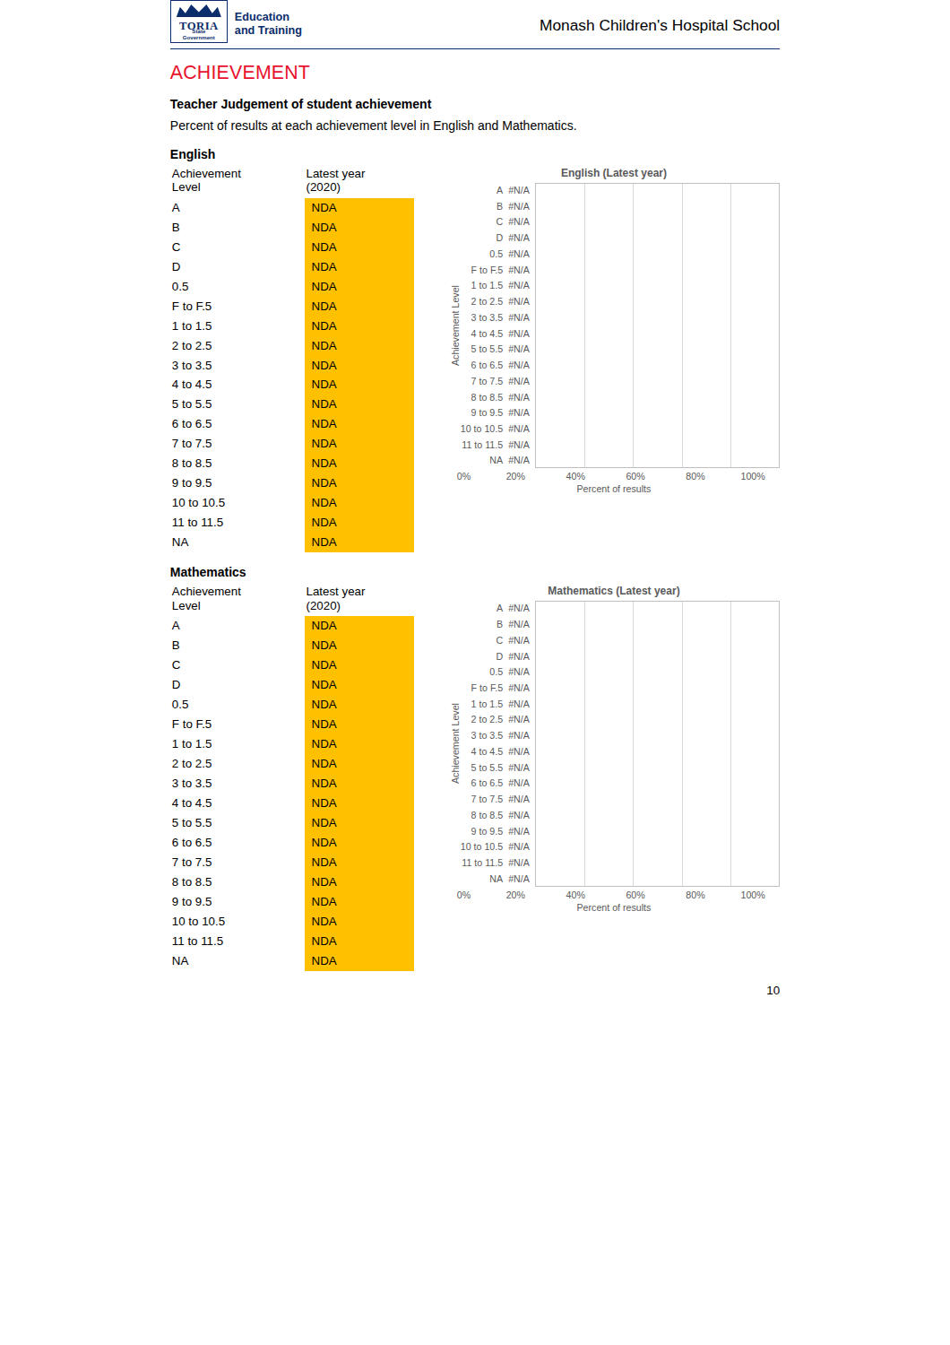TORIA
State
Government
Education
and Training
Monash Children's Hospital School
ACHIEVEMENT
Teacher Judgement of student achievement
Percent of results at each achievement level in English and Mathematics.
English
| Achievement Level | Latest year (2020) |
| --- | --- |
| A | NDA |
| B | NDA |
| C | NDA |
| D | NDA |
| 0.5 | NDA |
| F to F.5 | NDA |
| 1 to 1.5 | NDA |
| 2 to 2.5 | NDA |
| 3 to 3.5 | NDA |
| 4 to 4.5 | NDA |
| 5 to 5.5 | NDA |
| 6 to 6.5 | NDA |
| 7 to 7.5 | NDA |
| 8 to 8.5 | NDA |
| 9 to 9.5 | NDA |
| 10 to 10.5 | NDA |
| 11 to 11.5 | NDA |
| NA | NDA |
English (Latest year)
Achievement Level
A
B
C
D
0.5
F to F.5
1 to 1.5
2 to 2.5
3 to 3.5
4 to 4.5
5 to 5.5
6 to 6.5
7 to 7.5
8 to 8.5
9 to 9.5
10 to 10.5
11 to 11.5
NA
#N/A
#N/A
#N/A
#N/A
#N/A
#N/A
#N/A
#N/A
#N/A
#N/A
#N/A
#N/A
#N/A
#N/A
#N/A
#N/A
#N/A
#N/A
0% 20% 40% 60% 80% 100%
Percent of results
Mathematics
| Achievement Level | Latest year (2020) |
| --- | --- |
| A | NDA |
| B | NDA |
| C | NDA |
| D | NDA |
| 0.5 | NDA |
| F to F.5 | NDA |
| 1 to 1.5 | NDA |
| 2 to 2.5 | NDA |
| 3 to 3.5 | NDA |
| 4 to 4.5 | NDA |
| 5 to 5.5 | NDA |
| 6 to 6.5 | NDA |
| 7 to 7.5 | NDA |
| 8 to 8.5 | NDA |
| 9 to 9.5 | NDA |
| 10 to 10.5 | NDA |
| 11 to 11.5 | NDA |
| NA | NDA |
Mathematics (Latest year)
Achievement Level
A
B
C
D
0.5
F to F.5
1 to 1.5
2 to 2.5
3 to 3.5
4 to 4.5
5 to 5.5
6 to 6.5
7 to 7.5
8 to 8.5
9 to 9.5
10 to 10.5
11 to 11.5
NA
#N/A
#N/A
#N/A
#N/A
#N/A
#N/A
#N/A
#N/A
#N/A
#N/A
#N/A
#N/A
#N/A
#N/A
#N/A
#N/A
#N/A
#N/A
0% 20% 40% 60% 80% 100%
Percent of results
10